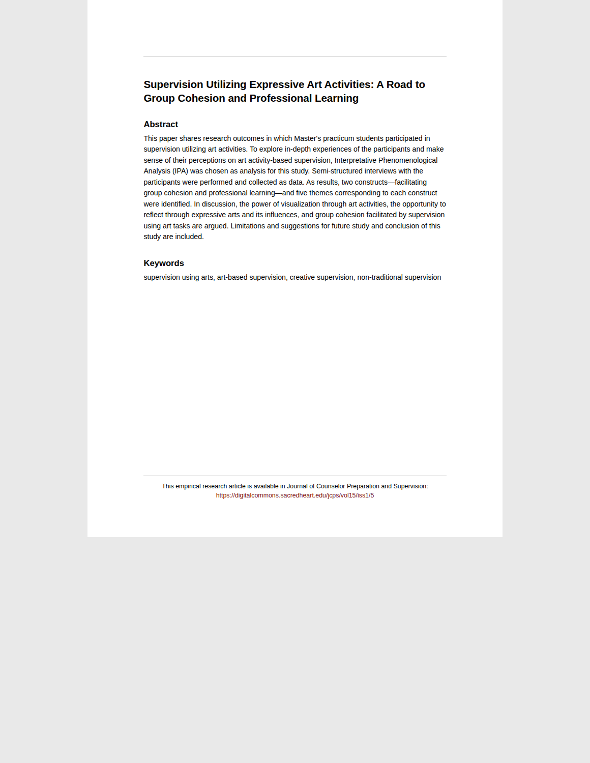Supervision Utilizing Expressive Art Activities: A Road to Group Cohesion and Professional Learning
Abstract
This paper shares research outcomes in which Master's practicum students participated in supervision utilizing art activities. To explore in-depth experiences of the participants and make sense of their perceptions on art activity-based supervision, Interpretative Phenomenological Analysis (IPA) was chosen as analysis for this study. Semi-structured interviews with the participants were performed and collected as data. As results, two constructs—facilitating group cohesion and professional learning—and five themes corresponding to each construct were identified. In discussion, the power of visualization through art activities, the opportunity to reflect through expressive arts and its influences, and group cohesion facilitated by supervision using art tasks are argued. Limitations and suggestions for future study and conclusion of this study are included.
Keywords
supervision using arts, art-based supervision, creative supervision, non-traditional supervision
This empirical research article is available in Journal of Counselor Preparation and Supervision:
https://digitalcommons.sacredheart.edu/jcps/vol15/iss1/5